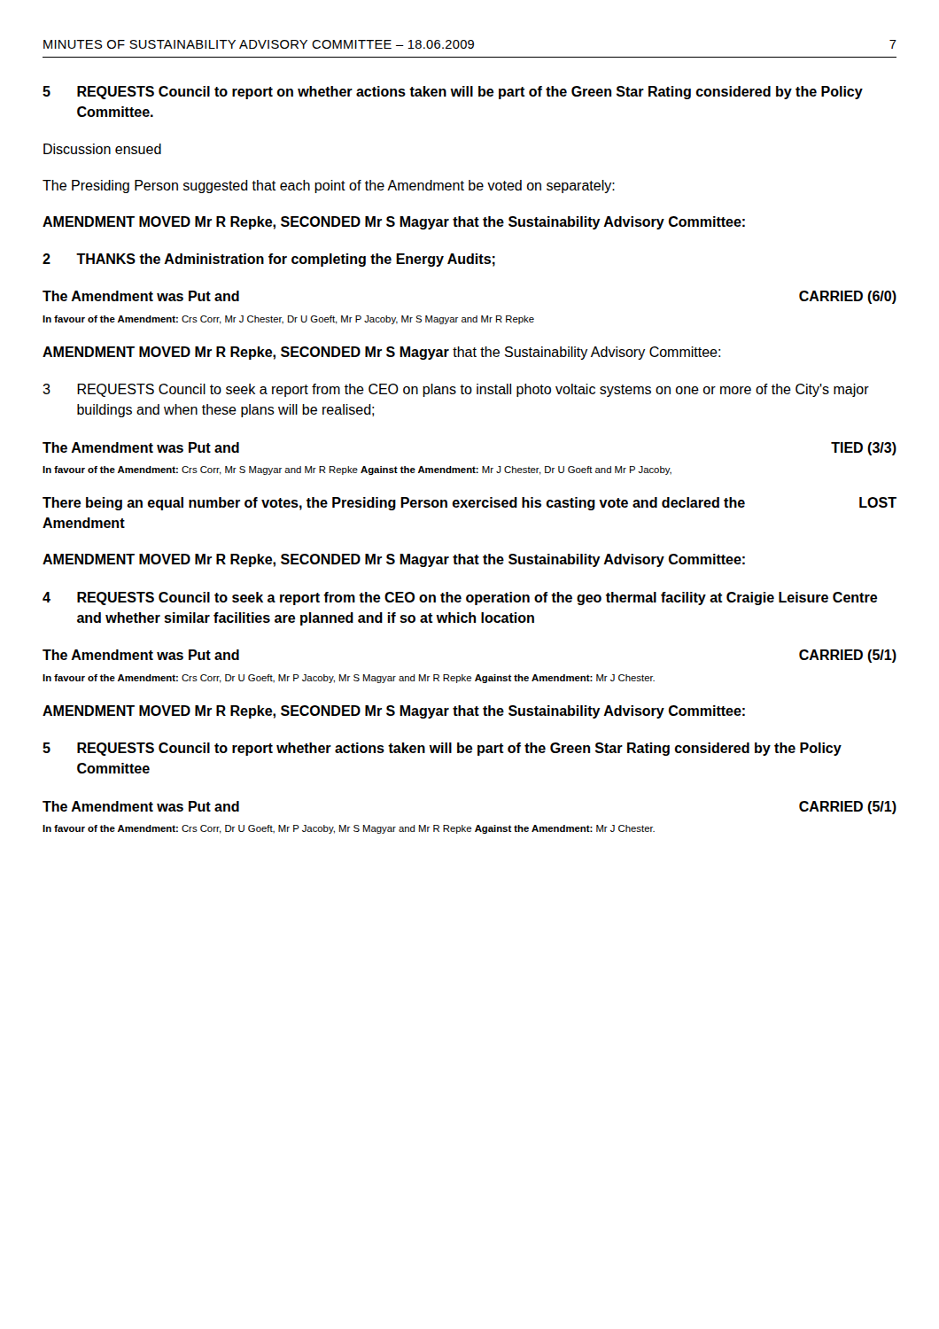MINUTES OF SUSTAINABILITY ADVISORY COMMITTEE – 18.06.2009 7
5 REQUESTS Council to report on whether actions taken will be part of the Green Star Rating considered by the Policy Committee.
Discussion ensued
The Presiding Person suggested that each point of the Amendment be voted on separately:
AMENDMENT MOVED Mr R Repke, SECONDED Mr S Magyar that the Sustainability Advisory Committee:
2 THANKS the Administration for completing the Energy Audits;
The Amendment was Put and CARRIED (6/0)
In favour of the Amendment: Crs Corr, Mr J Chester, Dr U Goeft, Mr P Jacoby, Mr S Magyar and Mr R Repke
AMENDMENT MOVED Mr R Repke, SECONDED Mr S Magyar that the Sustainability Advisory Committee:
3 REQUESTS Council to seek a report from the CEO on plans to install photo voltaic systems on one or more of the City's major buildings and when these plans will be realised;
The Amendment was Put and TIED (3/3)
In favour of the Amendment: Crs Corr, Mr S Magyar and Mr R Repke Against the Amendment: Mr J Chester, Dr U Goeft and Mr P Jacoby,
There being an equal number of votes, the Presiding Person exercised his casting vote and declared the Amendment LOST
AMENDMENT MOVED Mr R Repke, SECONDED Mr S Magyar that the Sustainability Advisory Committee:
4 REQUESTS Council to seek a report from the CEO on the operation of the geo thermal facility at Craigie Leisure Centre and whether similar facilities are planned and if so at which location
The Amendment was Put and CARRIED (5/1)
In favour of the Amendment: Crs Corr, Dr U Goeft, Mr P Jacoby, Mr S Magyar and Mr R Repke Against the Amendment: Mr J Chester.
AMENDMENT MOVED Mr R Repke, SECONDED Mr S Magyar that the Sustainability Advisory Committee:
5 REQUESTS Council to report whether actions taken will be part of the Green Star Rating considered by the Policy Committee
The Amendment was Put and CARRIED (5/1)
In favour of the Amendment: Crs Corr, Dr U Goeft, Mr P Jacoby, Mr S Magyar and Mr R Repke Against the Amendment: Mr J Chester.